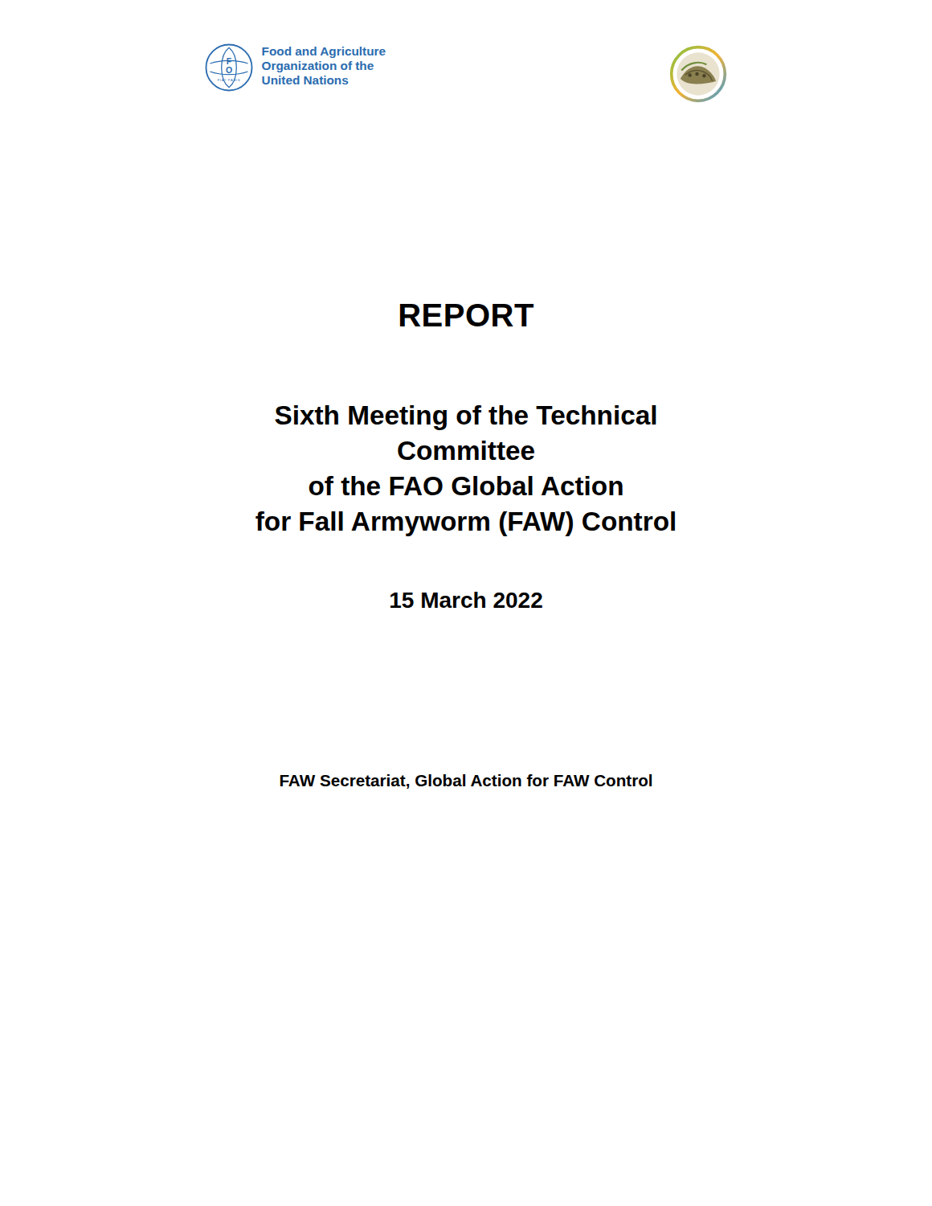F O FIAT PANIS
Food and Agriculture
Organization of the
United Nations
REPORT
Sixth Meeting of the Technical Committee
of the FAO Global Action
for Fall Armyworm (FAW) Control
15 March 2022
FAW Secretariat, Global Action for FAW Control